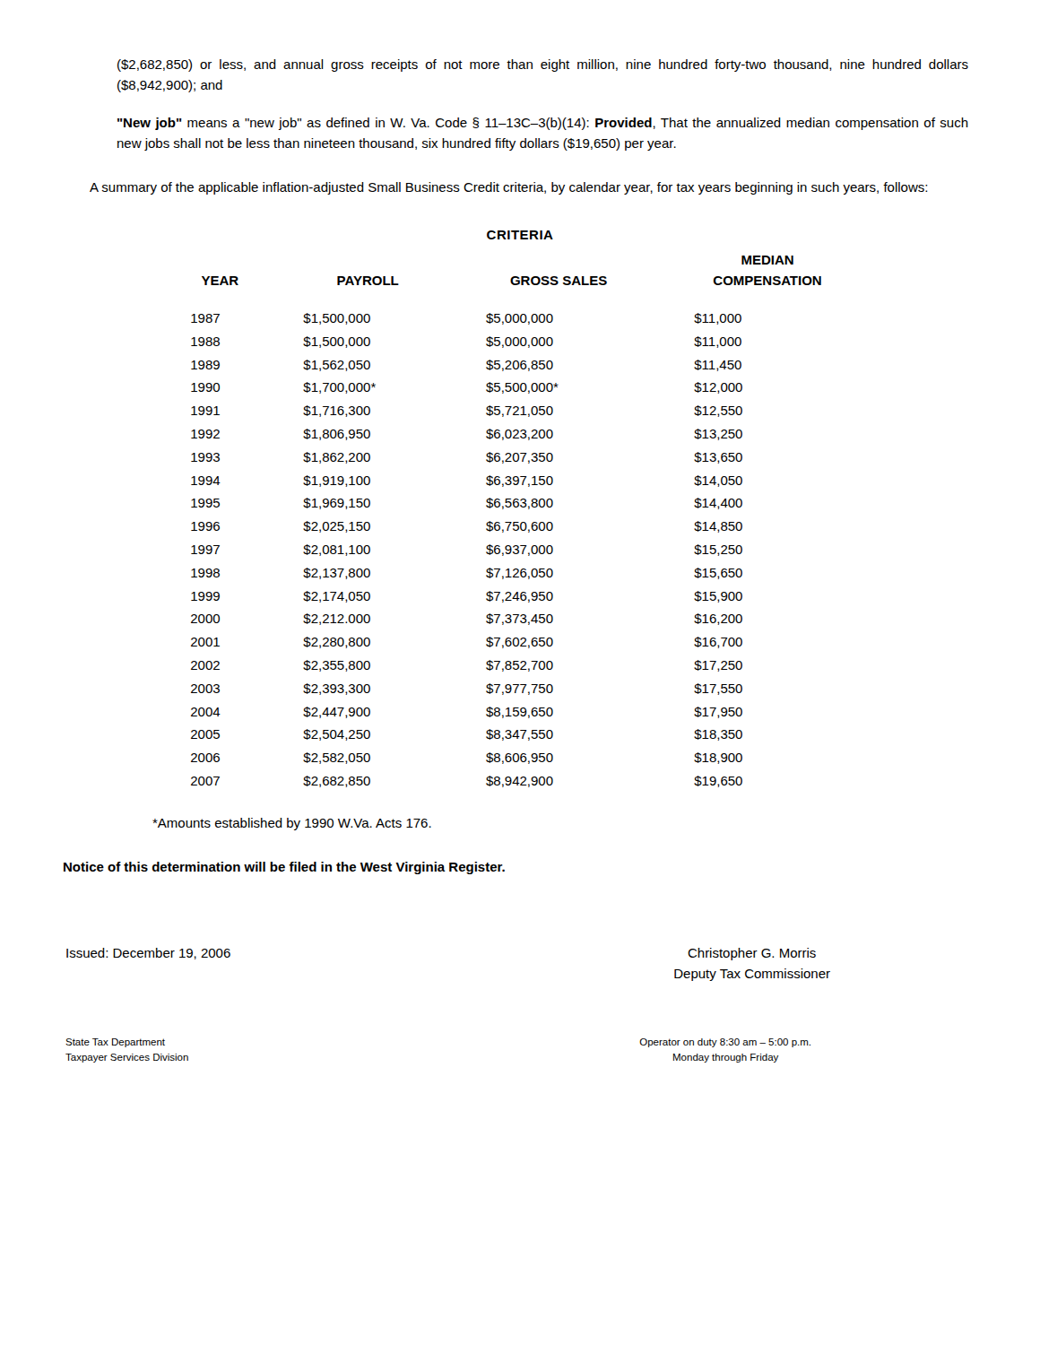($2,682,850) or less, and annual gross receipts of not more than eight million, nine hundred forty-two thousand, nine hundred dollars ($8,942,900); and
"New job" means a "new job" as defined in W. Va. Code § 11–13C–3(b)(14): Provided, That the annualized median compensation of such new jobs shall not be less than nineteen thousand, six hundred fifty dollars ($19,650) per year.
A summary of the applicable inflation-adjusted Small Business Credit criteria, by calendar year, for tax years beginning in such years, follows:
CRITERIA
| YEAR | PAYROLL | GROSS SALES | MEDIAN COMPENSATION |
| --- | --- | --- | --- |
| 1987 | $1,500,000 | $5,000,000 | $11,000 |
| 1988 | $1,500,000 | $5,000,000 | $11,000 |
| 1989 | $1,562,050 | $5,206,850 | $11,450 |
| 1990 | $1,700,000* | $5,500,000* | $12,000 |
| 1991 | $1,716,300 | $5,721,050 | $12,550 |
| 1992 | $1,806,950 | $6,023,200 | $13,250 |
| 1993 | $1,862,200 | $6,207,350 | $13,650 |
| 1994 | $1,919,100 | $6,397,150 | $14,050 |
| 1995 | $1,969,150 | $6,563,800 | $14,400 |
| 1996 | $2,025,150 | $6,750,600 | $14,850 |
| 1997 | $2,081,100 | $6,937,000 | $15,250 |
| 1998 | $2,137,800 | $7,126,050 | $15,650 |
| 1999 | $2,174,050 | $7,246,950 | $15,900 |
| 2000 | $2,212.000 | $7,373,450 | $16,200 |
| 2001 | $2,280,800 | $7,602,650 | $16,700 |
| 2002 | $2,355,800 | $7,852,700 | $17,250 |
| 2003 | $2,393,300 | $7,977,750 | $17,550 |
| 2004 | $2,447,900 | $8,159,650 | $17,950 |
| 2005 | $2,504,250 | $8,347,550 | $18,350 |
| 2006 | $2,582,050 | $8,606,950 | $18,900 |
| 2007 | $2,682,850 | $8,942,900 | $19,650 |
*Amounts established by 1990 W.Va. Acts 176.
Notice of this determination will be filed in the West Virginia Register.
| Issued: December 19, 2006 | Christopher G. Morris Deputy Tax Commissioner |
| State Tax Department Taxpayer Services Division | Operator on duty 8:30 am – 5:00 p.m. Monday through Friday |